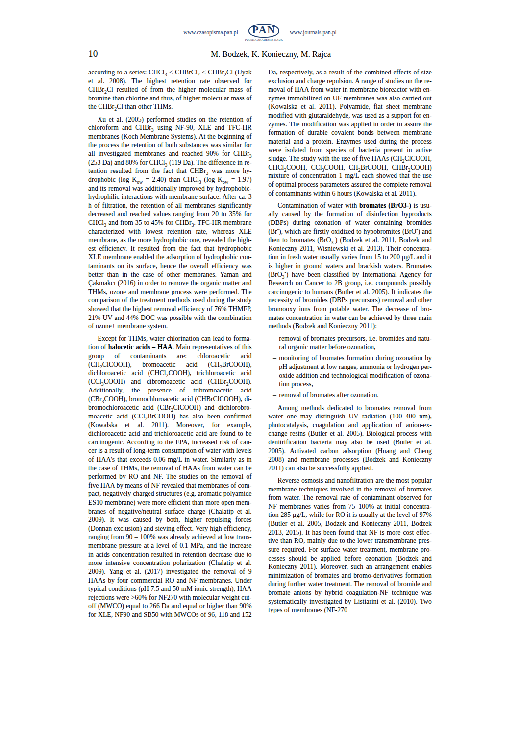www.czasopisma.pan.pl PAN POLSKA AKADEMIA NAUK www.journals.pan.pl
10 M. Bodzek, K. Konieczny, M. Rajca
according to a series: CHCl3 < CHBrCl2 < CHBr2Cl (Uyak et al. 2008). The highest retention rate observed for CHBr2Cl resulted of from the higher molecular mass of bromine than chlorine and thus, of higher molecular mass of the CHBr2Cl than other THMs.
Xu et al. (2005) performed studies on the retention of chloroform and CHBr3 using NF-90, XLE and TFC-HR membranes (Koch Membrane Systems). At the beginning of the process the retention of both substances was similar for all investigated membranes and reached 90% for CHBr3 (253 Da) and 80% for CHCl3 (119 Da). The difference in retention resulted from the fact that CHBr3 was more hydrophobic (log Kow = 2.40) than CHCl3 (log Kow = 1.97) and its removal was additionally improved by hydrophobic-hydrophilic interactions with membrane surface. After ca. 3 h of filtration, the retention of all membranes significantly decreased and reached values ranging from 20 to 35% for CHCl3 and from 35 to 45% for CHBr3. TFC-HR membrane characterized with lowest retention rate, whereas XLE membrane, as the more hydrophobic one, revealed the highest efficiency. It resulted from the fact that hydrophobic XLE membrane enabled the adsorption of hydrophobic contaminants on its surface, hence the overall efficiency was better than in the case of other membranes. Yaman and Çakmakcı (2016) in order to remove the organic matter and THMs, ozone and membrane process were performed. The comparison of the treatment methods used during the study showed that the highest removal efficiency of 76% THMFP, 21% UV and 44% DOC was possible with the combination of ozone+ membrane system.
Except for THMs, water chlorination can lead to formation of halocetic acids – HAA. Main representatives of this group of contaminants are: chloroacetic acid (CH2ClCOOH), bromoacetic acid (CH2BrCOOH), dichloroacetic acid (CHCl2COOH), trichloroacetic acid (CCl3COOH) and dibromoacetic acid (CHBr2COOH). Additionally, the presence of tribromoacetic acid (CBr3COOH), bromochloroacetic acid (CHBrClCOOH), dibromochloroacetic acid (CBr2ClCOOH) and dichlorobromoacetic acid (CCl2BrCOOH) has also been confirmed (Kowalska et al. 2011). Moreover, for example, dichloroacetic acid and trichloroacetic acid are found to be carcinogenic. According to the EPA, increased risk of cancer is a result of long-term consumption of water with levels of HAA's that exceeds 0.06 mg/L in water. Similarly as in the case of THMs, the removal of HAAs from water can be performed by RO and NF. The studies on the removal of five HAA by means of NF revealed that membranes of compact, negatively charged structures (e.g. aromatic polyamide ES10 membrane) were more efficient than more open membranes of negative/neutral surface charge (Chalatip et al. 2009). It was caused by both, higher repulsing forces (Donnan exclusion) and sieving effect. Very high efficiency, ranging from 90 – 100% was already achieved at low transmembrane pressure at a level of 0.1 MPa, and the increase in acids concentration resulted in retention decrease due to more intensive concentration polarization (Chalatip et al. 2009). Yang et al. (2017) investigated the removal of 9 HAAs by four commercial RO and NF membranes. Under typical conditions (pH 7.5 and 50 mM ionic strength), HAA rejections were >60% for NF270 with molecular weight cut-off (MWCO) equal to 266 Da and equal or higher than 90% for XLE, NF90 and SB50 with MWCOs of 96, 118 and 152 Da, respectively, as a result of the combined effects of size exclusion and charge repulsion. A range of studies on the removal of HAA from water in membrane bioreactor with enzymes immobilized on UF membranes was also carried out (Kowalska et al. 2011). Polyamide, flat sheet membrane modified with glutaraldehyde, was used as a support for enzymes. The modification was applied in order to assure the formation of durable covalent bonds between membrane material and a protein. Enzymes used during the process were isolated from species of bacteria present in active sludge. The study with the use of five HAAs (CH2ClCOOH, CHCl2COOH, CCl3COOH, CH2BrCOOH, CHBr2COOH) mixture of concentration 1 mg/L each showed that the use of optimal process parameters assured the complete removal of contaminants within 6 hours (Kowalska et al. 2011).
Contamination of water with bromates (BrO3-) is usually caused by the formation of disinfection byproducts (DBPs) during ozonation of water containing bromides (Br-), which are firstly oxidized to hypobromites (BrO-) and then to bromates (BrO3-) (Bodzek et al. 2011, Bodzek and Konieczny 2011, Wisniewski et al. 2013). Their concentration in fresh water usually varies from 15 to 200 μg/L and it is higher in ground waters and brackish waters. Bromates (BrO3-) have been classified by International Agency for Research on Cancer to 2B group, i.e. compounds possibly carcinogenic to humans (Butler et al. 2005). It indicates the necessity of bromides (DBPs precursors) removal and other bromooxy ions from potable water. The decrease of bromates concentration in water can be achieved by three main methods (Bodzek and Konieczny 2011):
removal of bromates precursors, i.e. bromides and natural organic matter before ozonation,
monitoring of bromates formation during ozonation by pH adjustment at low ranges, ammonia or hydrogen peroxide addition and technological modification of ozonation process,
removal of bromates after ozonation.
Among methods dedicated to bromates removal from water one may distinguish UV radiation (100–400 nm), photocatalysis, coagulation and application of anion-exchange resins (Butler et al. 2005). Biological process with denitrification bacteria may also be used (Butler et al. 2005). Activated carbon adsorption (Huang and Cheng 2008) and membrane processes (Bodzek and Konieczny 2011) can also be successfully applied.
Reverse osmosis and nanofiltration are the most popular membrane techniques involved in the removal of bromates from water. The removal rate of contaminant observed for NF membranes varies from 75–100% at initial concentration 285 μg/L, while for RO it is usually at the level of 97% (Butler et al. 2005, Bodzek and Konieczny 2011, Bodzek 2013, 2015). It has been found that NF is more cost effective than RO, mainly due to the lower transmembrane pressure required. For surface water treatment, membrane processes should be applied before ozonation (Bodzek and Konieczny 2011). Moreover, such an arrangement enables minimization of bromates and bromo-derivatives formation during further water treatment. The removal of bromide and bromate anions by hybrid coagulation-NF technique was systematically investigated by Listiarini et al. (2010). Two types of membranes (NF-270